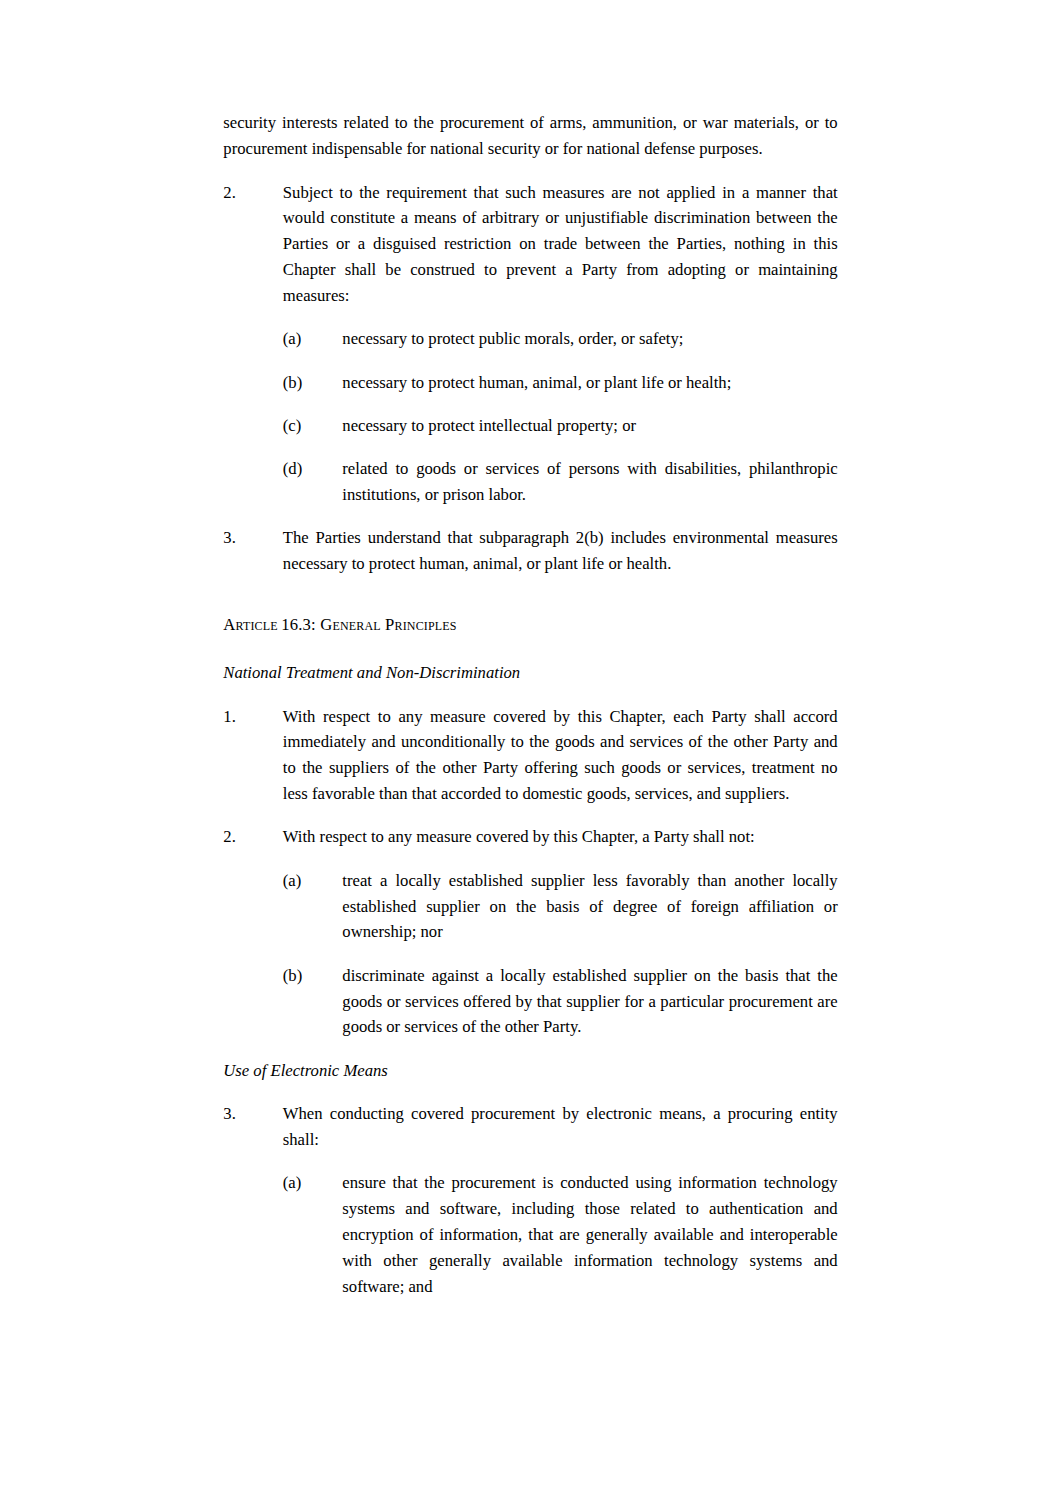security interests related to the procurement of arms, ammunition, or war materials, or to procurement indispensable for national security or for national defense purposes.
2.
Subject to the requirement that such measures are not applied in a manner that would constitute a means of arbitrary or unjustifiable discrimination between the Parties or a disguised restriction on trade between the Parties, nothing in this Chapter shall be construed to prevent a Party from adopting or maintaining measures:
(a)
necessary to protect public morals, order, or safety;
(b)
necessary to protect human, animal, or plant life or health;
(c)
necessary to protect intellectual property; or
(d)
related to goods or services of persons with disabilities, philanthropic institutions, or prison labor.
3.
The Parties understand that subparagraph 2(b) includes environmental measures necessary to protect human, animal, or plant life or health.
Article 16.3: General Principles
National Treatment and Non-Discrimination
1.
With respect to any measure covered by this Chapter, each Party shall accord immediately and unconditionally to the goods and services of the other Party and to the suppliers of the other Party offering such goods or services, treatment no less favorable than that accorded to domestic goods, services, and suppliers.
2.
With respect to any measure covered by this Chapter, a Party shall not:
(a)
treat a locally established supplier less favorably than another locally established supplier on the basis of degree of foreign affiliation or ownership; nor
(b)
discriminate against a locally established supplier on the basis that the goods or services offered by that supplier for a particular procurement are goods or services of the other Party.
Use of Electronic Means
3.
When conducting covered procurement by electronic means, a procuring entity shall:
(a)
ensure that the procurement is conducted using information technology systems and software, including those related to authentication and encryption of information, that are generally available and interoperable with other generally available information technology systems and software; and